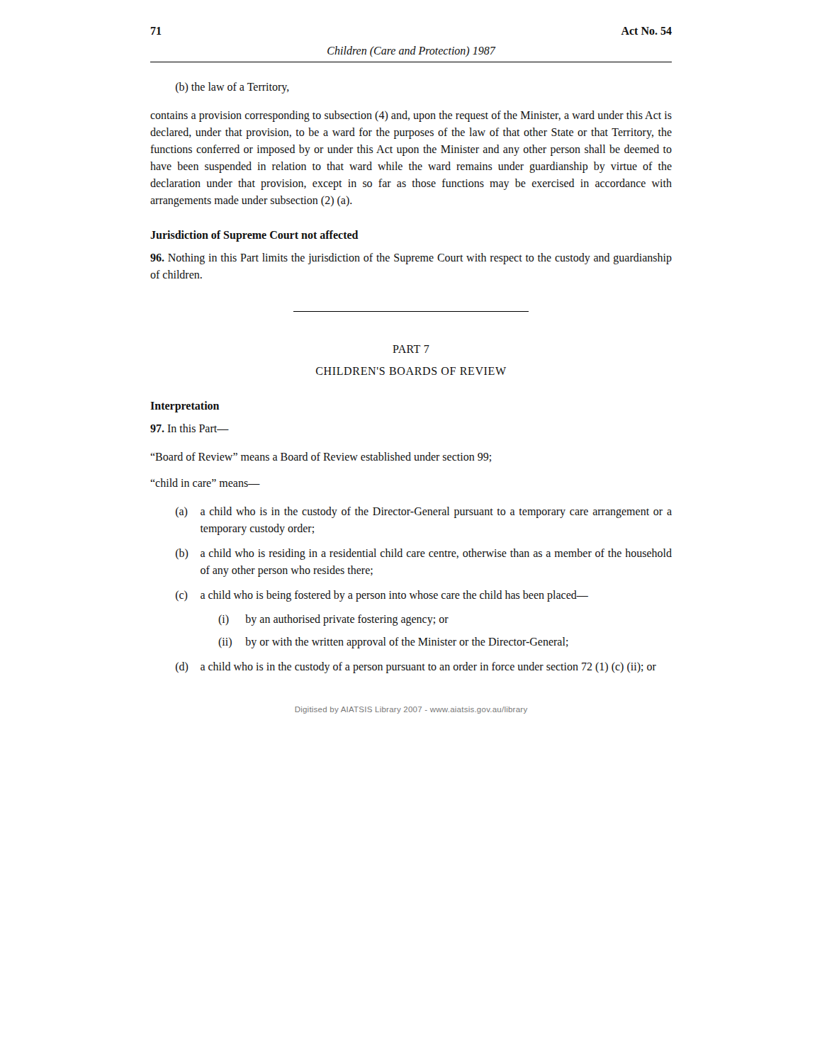71 Act No. 54
Children (Care and Protection) 1987
(b) the law of a Territory,
contains a provision corresponding to subsection (4) and, upon the request of the Minister, a ward under this Act is declared, under that provision, to be a ward for the purposes of the law of that other State or that Territory, the functions conferred or imposed by or under this Act upon the Minister and any other person shall be deemed to have been suspended in relation to that ward while the ward remains under guardianship by virtue of the declaration under that provision, except in so far as those functions may be exercised in accordance with arrangements made under subsection (2) (a).
Jurisdiction of Supreme Court not affected
96. Nothing in this Part limits the jurisdiction of the Supreme Court with respect to the custody and guardianship of children.
PART 7
CHILDREN'S BOARDS OF REVIEW
Interpretation
97. In this Part—
“Board of Review” means a Board of Review established under section 99;
“child in care” means—
(a) a child who is in the custody of the Director-General pursuant to a temporary care arrangement or a temporary custody order;
(b) a child who is residing in a residential child care centre, otherwise than as a member of the household of any other person who resides there;
(c) a child who is being fostered by a person into whose care the child has been placed—
(i) by an authorised private fostering agency; or
(ii) by or with the written approval of the Minister or the Director-General;
(d) a child who is in the custody of a person pursuant to an order in force under section 72 (1) (c) (ii); or
Digitised by AIATSIS Library 2007 - www.aiatsis.gov.au/library